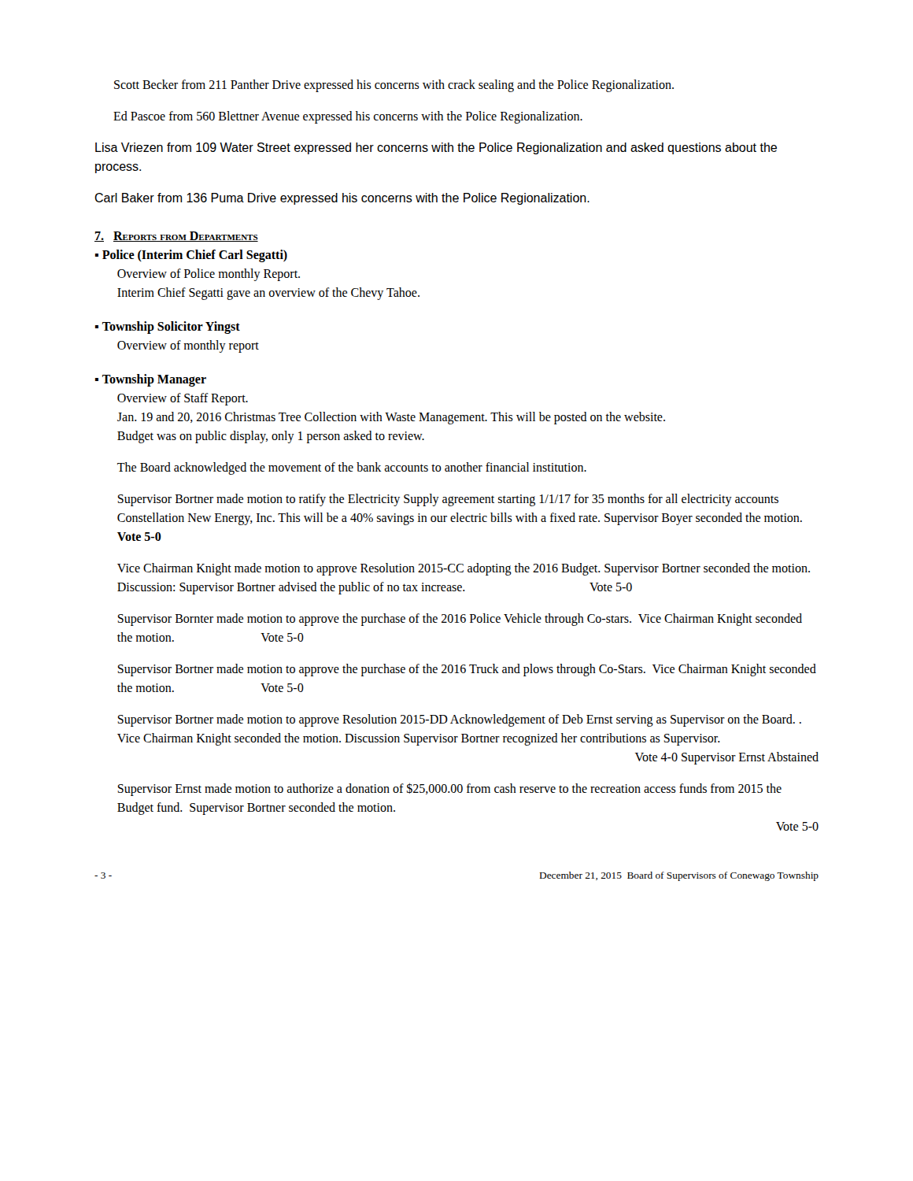Scott Becker from 211 Panther Drive expressed his concerns with crack sealing and the Police Regionalization.
Ed Pascoe from 560 Blettner Avenue expressed his concerns with the Police Regionalization.
Lisa Vriezen from 109 Water Street expressed her concerns with the Police Regionalization and asked questions about the process.
Carl Baker from 136 Puma Drive expressed his concerns with the Police Regionalization.
7. Reports from Departments
Police (Interim Chief Carl Segatti)
Overview of Police monthly Report.
Interim Chief Segatti gave an overview of the Chevy Tahoe.
Township Solicitor Yingst
Overview of monthly report
Township Manager
Overview of Staff Report.
Jan. 19 and 20, 2016 Christmas Tree Collection with Waste Management. This will be posted on the website.
Budget was on public display, only 1 person asked to review.
The Board acknowledged the movement of the bank accounts to another financial institution.
Supervisor Bortner made motion to ratify the Electricity Supply agreement starting 1/1/17 for 35 months for all electricity accounts Constellation New Energy, Inc. This will be a 40% savings in our electric bills with a fixed rate. Supervisor Boyer seconded the motion.
Vote 5-0
Vice Chairman Knight made motion to approve Resolution 2015-CC adopting the 2016 Budget. Supervisor Bortner seconded the motion. Discussion: Supervisor Bortner advised the public of no tax increase. Vote 5-0
Supervisor Bornter made motion to approve the purchase of the 2016 Police Vehicle through Co-stars. Vice Chairman Knight seconded the motion. Vote 5-0
Supervisor Bortner made motion to approve the purchase of the 2016 Truck and plows through Co-Stars. Vice Chairman Knight seconded the motion. Vote 5-0
Supervisor Bortner made motion to approve Resolution 2015-DD Acknowledgement of Deb Ernst serving as Supervisor on the Board. . Vice Chairman Knight seconded the motion. Discussion Supervisor Bortner recognized her contributions as Supervisor.
Vote 4-0 Supervisor Ernst Abstained
Supervisor Ernst made motion to authorize a donation of $25,000.00 from cash reserve to the recreation access funds from 2015 the Budget fund. Supervisor Bortner seconded the motion.
Vote 5-0
- 3 - December 21, 2015 Board of Supervisors of Conewago Township